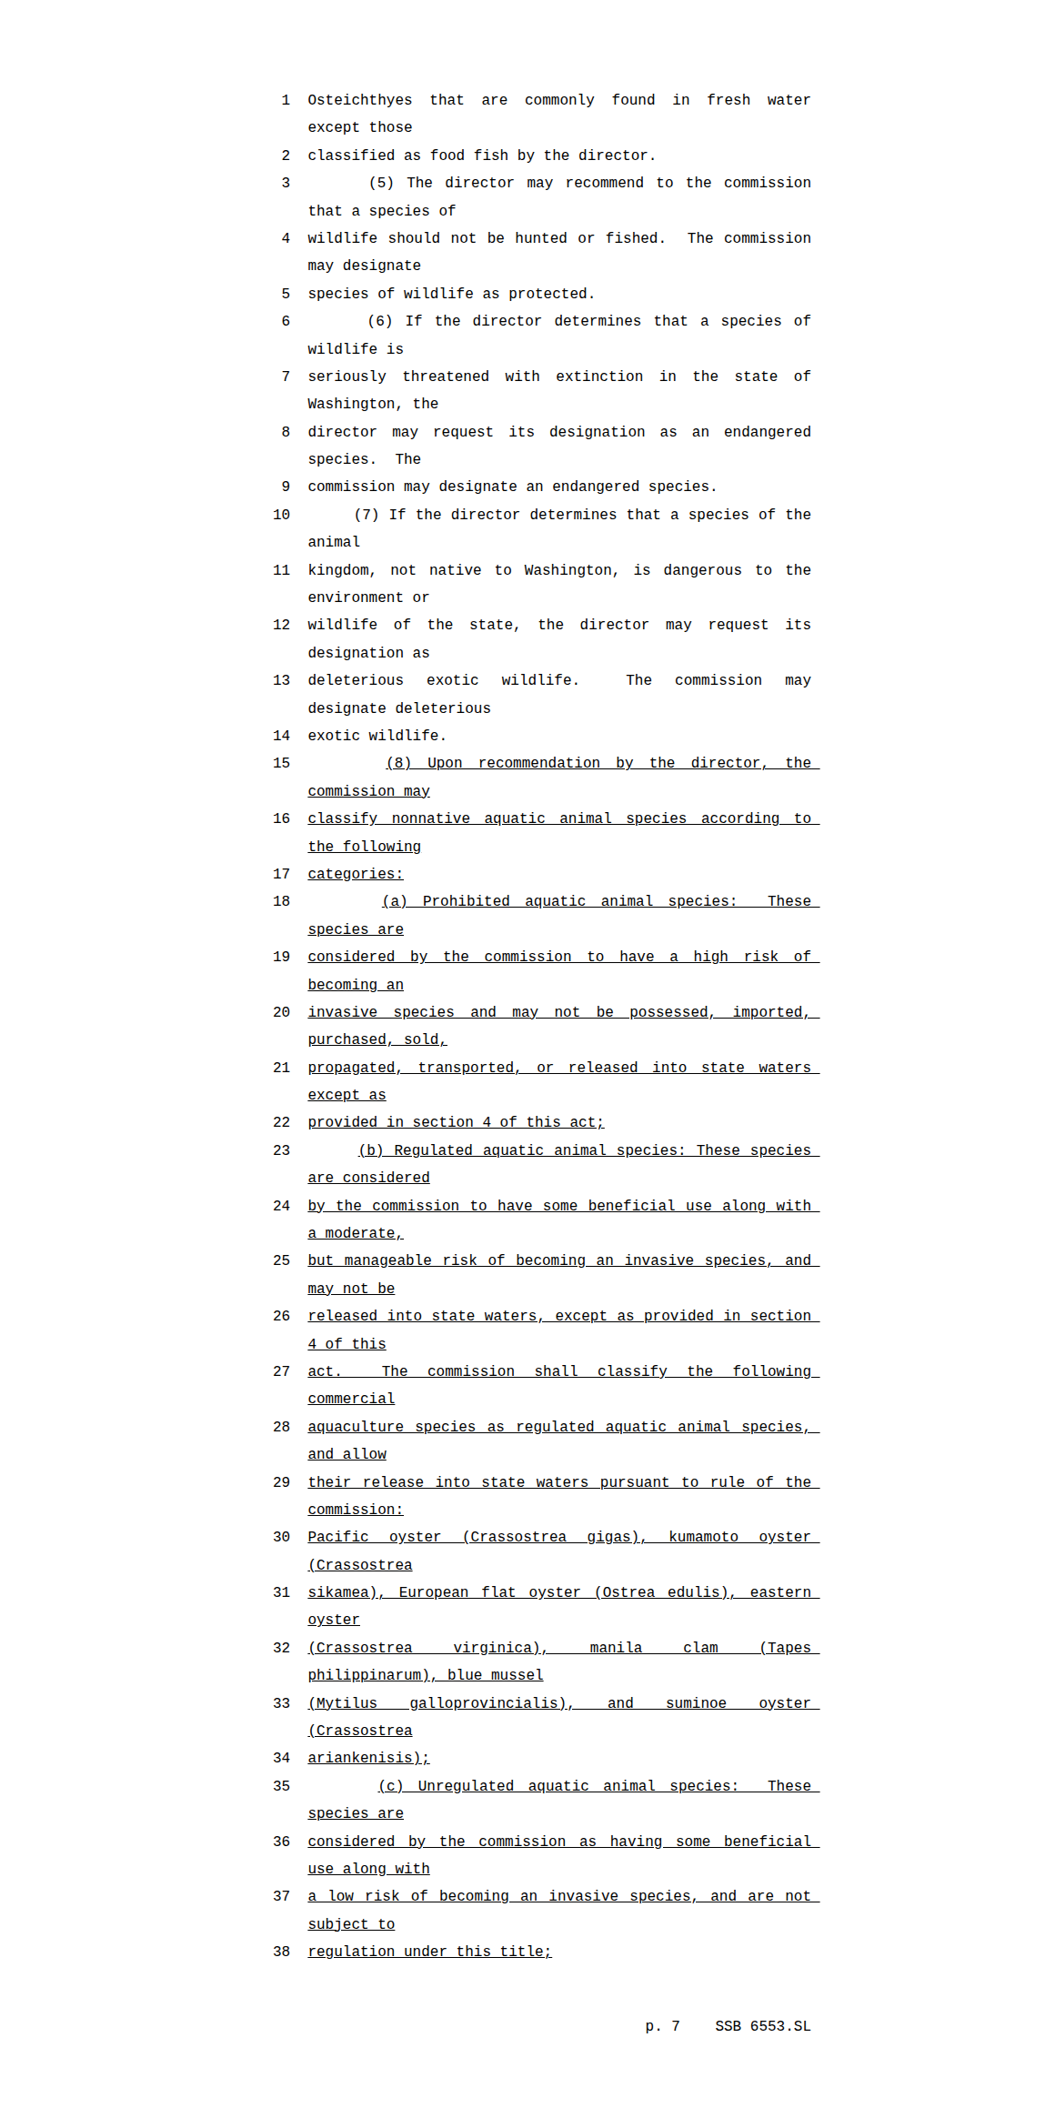1 Osteichthyes that are commonly found in fresh water except those
2 classified as food fish by the director.
3 (5) The director may recommend to the commission that a species of
4 wildlife should not be hunted or fished. The commission may designate
5 species of wildlife as protected.
6 (6) If the director determines that a species of wildlife is
7 seriously threatened with extinction in the state of Washington, the
8 director may request its designation as an endangered species. The
9 commission may designate an endangered species.
10 (7) If the director determines that a species of the animal
11 kingdom, not native to Washington, is dangerous to the environment or
12 wildlife of the state, the director may request its designation as
13 deleterious exotic wildlife. The commission may designate deleterious
14 exotic wildlife.
15 (8) Upon recommendation by the director, the commission may
16 classify nonnative aquatic animal species according to the following
17 categories:
18 (a) Prohibited aquatic animal species: These species are
19 considered by the commission to have a high risk of becoming an
20 invasive species and may not be possessed, imported, purchased, sold,
21 propagated, transported, or released into state waters except as
22 provided in section 4 of this act;
23 (b) Regulated aquatic animal species: These species are considered
24 by the commission to have some beneficial use along with a moderate,
25 but manageable risk of becoming an invasive species, and may not be
26 released into state waters, except as provided in section 4 of this
27 act. The commission shall classify the following commercial
28 aquaculture species as regulated aquatic animal species, and allow
29 their release into state waters pursuant to rule of the commission:
30 Pacific oyster (Crassostrea gigas), kumamoto oyster (Crassostrea
31 sikamea), European flat oyster (Ostrea edulis), eastern oyster
32(Crassostrea virginica), manila clam (Tapes philippinarum), blue mussel
33(Mytilus galloprovincialis), and suminoe oyster (Crassostrea
34 ariankenisis);
35 (c) Unregulated aquatic animal species: These species are
36 considered by the commission as having some beneficial use along with
37 a low risk of becoming an invasive species, and are not subject to
38 regulation under this title;
p. 7 SSB 6553.SL